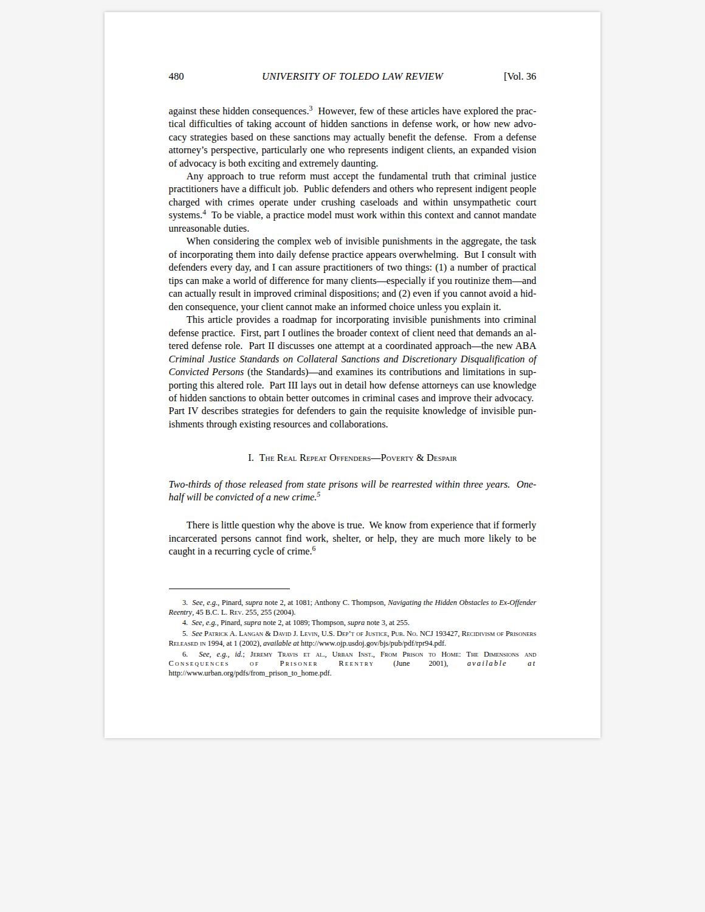480
UNIVERSITY OF TOLEDO LAW REVIEW
[Vol. 36
against these hidden consequences.3 However, few of these articles have explored the practical difficulties of taking account of hidden sanctions in defense work, or how new advocacy strategies based on these sanctions may actually benefit the defense. From a defense attorney’s perspective, particularly one who represents indigent clients, an expanded vision of advocacy is both exciting and extremely daunting.
Any approach to true reform must accept the fundamental truth that criminal justice practitioners have a difficult job. Public defenders and others who represent indigent people charged with crimes operate under crushing caseloads and within unsympathetic court systems.4 To be viable, a practice model must work within this context and cannot mandate unreasonable duties.
When considering the complex web of invisible punishments in the aggregate, the task of incorporating them into daily defense practice appears overwhelming. But I consult with defenders every day, and I can assure practitioners of two things: (1) a number of practical tips can make a world of difference for many clients—especially if you routinize them—and can actually result in improved criminal dispositions; and (2) even if you cannot avoid a hidden consequence, your client cannot make an informed choice unless you explain it.
This article provides a roadmap for incorporating invisible punishments into criminal defense practice. First, part I outlines the broader context of client need that demands an altered defense role. Part II discusses one attempt at a coordinated approach—the new ABA Criminal Justice Standards on Collateral Sanctions and Discretionary Disqualification of Convicted Persons (the Standards)—and examines its contributions and limitations in supporting this altered role. Part III lays out in detail how defense attorneys can use knowledge of hidden sanctions to obtain better outcomes in criminal cases and improve their advocacy. Part IV describes strategies for defenders to gain the requisite knowledge of invisible punishments through existing resources and collaborations.
I. The Real Repeat Offenders—Poverty & Despair
Two-thirds of those released from state prisons will be rearrested within three years. One-half will be convicted of a new crime.5
There is little question why the above is true. We know from experience that if formerly incarcerated persons cannot find work, shelter, or help, they are much more likely to be caught in a recurring cycle of crime.6
3. See, e.g., Pinard, supra note 2, at 1081; Anthony C. Thompson, Navigating the Hidden Obstacles to Ex-Offender Reentry, 45 B.C. L. Rev. 255, 255 (2004).
4. See, e.g., Pinard, supra note 2, at 1089; Thompson, supra note 3, at 255.
5. See Patrick A. Langan & David J. Levin, U.S. Dep’t of Justice, Pub. No. NCJ 193427, Recidivism of Prisoners Released in 1994, at 1 (2002), available at http://www.ojp.usdoj.gov/bjs/pub/pdf/rpr94.pdf.
6. See, e.g., id.; Jeremy Travis et al., Urban Inst., From Prison to Home: The Dimensions and Consequences of Prisoner Reentry (June 2001), available at http://www.urban.org/pdfs/from_prison_to_home.pdf.